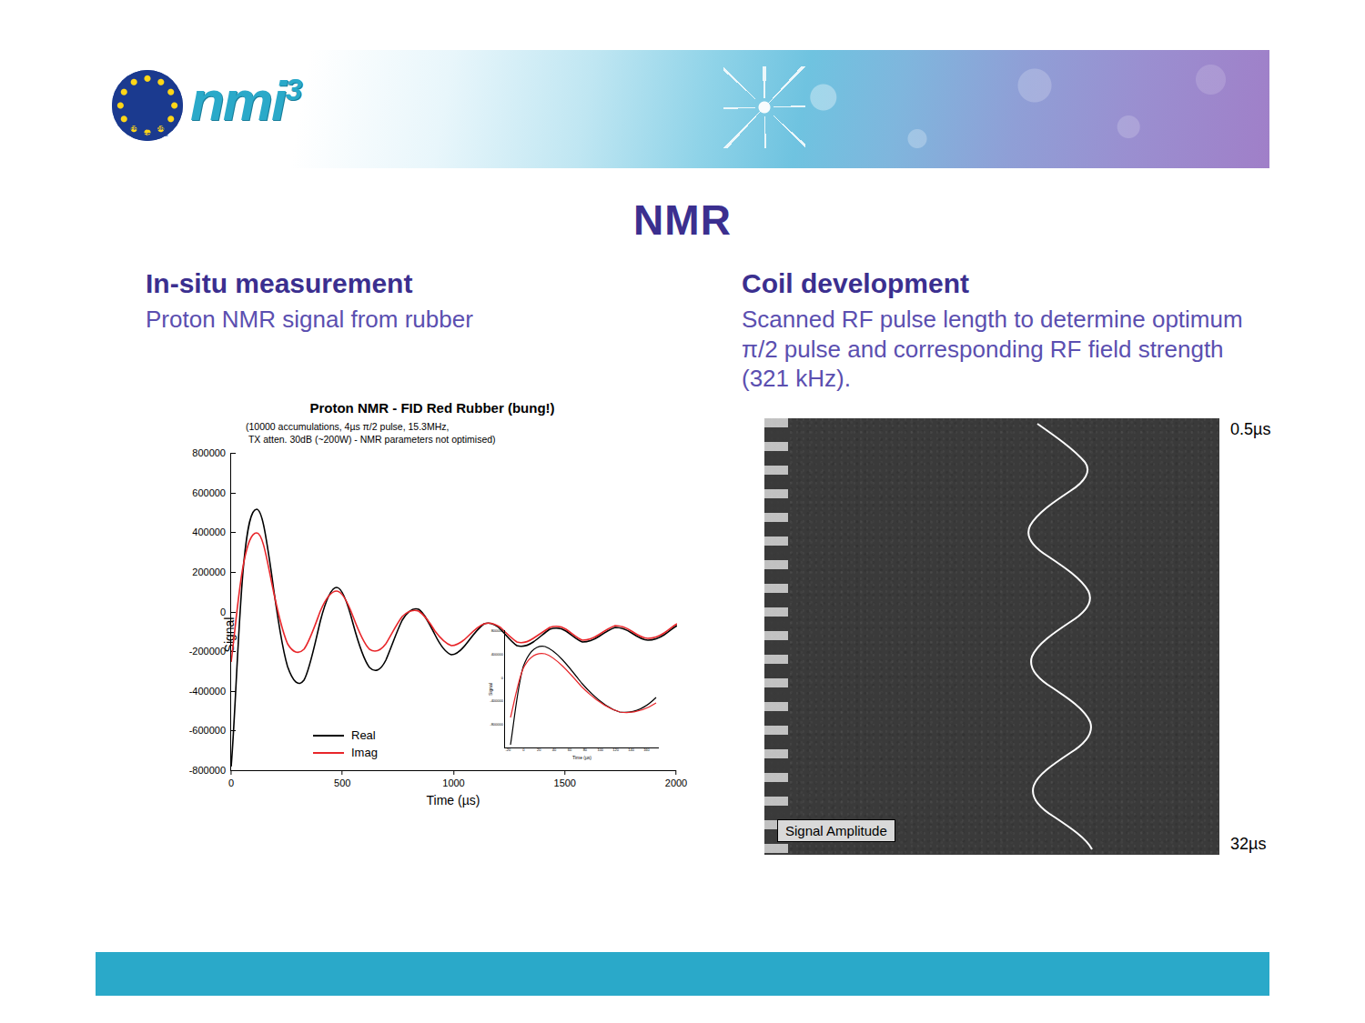SEVENTH FRAMEWORK
PROGRAMME
nmi3
NMR
In-situ measurement
Proton NMR signal from rubber
Coil development
Scanned RF pulse length to determine optimum π/2 pulse and corresponding RF field strength (321 kHz).
Proton NMR - FID Red Rubber (bung!)
(10000 accumulations, 4µs π/2 pulse, 15.3MHz,
TX atten. 30dB (~200W) - NMR parameters not optimised)
Signal
800000
600000
400000
200000
0
-200000
-400000
-600000
-800000
0
500
1000
1500
2000
Signal
Time (µs)
800000 400000 0 -400000 -800000
-20 0 20 40 60 80 100 120 140 160
Real
Imag
Time (µs)
Signal Amplitude
0.5µs
32µs